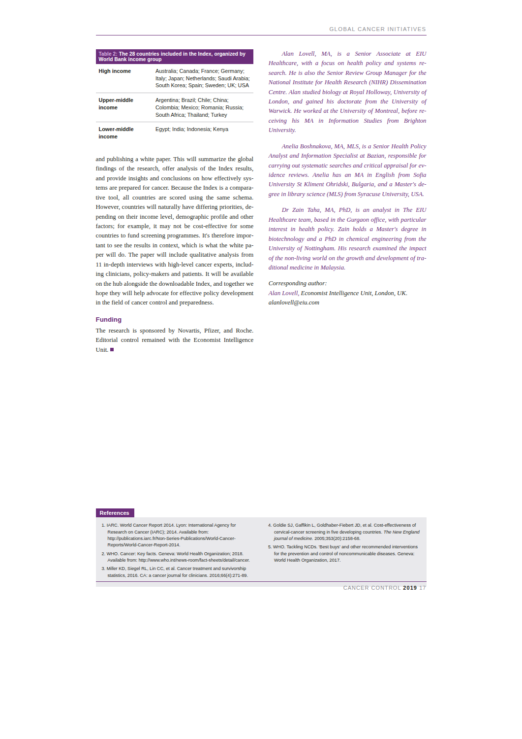Global Cancer Initiatives
Table 2: The 28 countries included in the Index, organized by World Bank income group
| High income | Australia; Canada; France; Germany; Italy; Japan; Netherlands; Saudi Arabia; South Korea; Spain; Sweden; UK; USA |
| Upper-middle income | Argentina; Brazil; Chile; China; Colombia; Mexico; Romania; Russia; South Africa; Thailand; Turkey |
| Lower-middle income | Egypt; India; Indonesia; Kenya |
and publishing a white paper. This will summarize the global findings of the research, offer analysis of the Index results, and provide insights and conclusions on how effectively systems are prepared for cancer. Because the Index is a comparative tool, all countries are scored using the same schema. However, countries will naturally have differing priorities, depending on their income level, demographic profile and other factors; for example, it may not be cost-effective for some countries to fund screening programmes. It's therefore important to see the results in context, which is what the white paper will do. The paper will include qualitative analysis from 11 in-depth interviews with high-level cancer experts, including clinicians, policy-makers and patients. It will be available on the hub alongside the downloadable Index, and together we hope they will help advocate for effective policy development in the field of cancer control and preparedness.
Funding
The research is sponsored by Novartis, Pfizer, and Roche. Editorial control remained with the Economist Intelligence Unit.
Alan Lovell, MA, is a Senior Associate at EIU Healthcare, with a focus on health policy and systems research. He is also the Senior Review Group Manager for the National Institute for Health Research (NIHR) Dissemination Centre. Alan studied biology at Royal Holloway, University of London, and gained his doctorate from the University of Warwick. He worked at the University of Montreal, before receiving his MA in Information Studies from Brighton University.
Anelia Boshnakova, MA, MLS, is a Senior Health Policy Analyst and Information Specialist at Bazian, responsible for carrying out systematic searches and critical appraisal for evidence reviews. Anelia has an MA in English from Sofia University St Kliment Ohridski, Bulgaria, and a Master's degree in library science (MLS) from Syracuse University, USA.
Dr Zain Taha, MA, PhD, is an analyst in The EIU Healthcare team, based in the Gurgaon office, with particular interest in health policy. Zain holds a Master's degree in biotechnology and a PhD in chemical engineering from the University of Nottingham. His research examined the impact of the non-living world on the growth and development of traditional medicine in Malaysia.
Corresponding author:
Alan Lovell, Economist Intelligence Unit, London, UK.
alanlovell@eiu.com
References
1. IARC. World Cancer Report 2014. Lyon: International Agency for Research on Cancer (IARC); 2014. Available from: http://publications.iarc.fr/Non-Series-Publications/World-Cancer-Reports/World-Cancer-Report-2014.
2. WHO. Cancer: Key facts. Geneva: World Health Organization; 2018. Available from: http://www.who.int/news-room/fact-sheets/detail/cancer.
3. Miller KD, Siegel RL, Lin CC, et al. Cancer treatment and survivorship statistics, 2016. CA: a cancer journal for clinicians. 2016;66(4):271-89.
4. Goldie SJ, Gaffikin L, Goldhaber-Fiebert JD, et al. Cost-effectiveness of cervical-cancer screening in five developing countries. The New England journal of medicine. 2005;353(20):2158-68.
5. WHO. Tackling NCDs. 'Best buys' and other recommended interventions for the prevention and control of noncommunicable diseases. Geneva: World Health Organization, 2017.
Cancer Control 2019 17